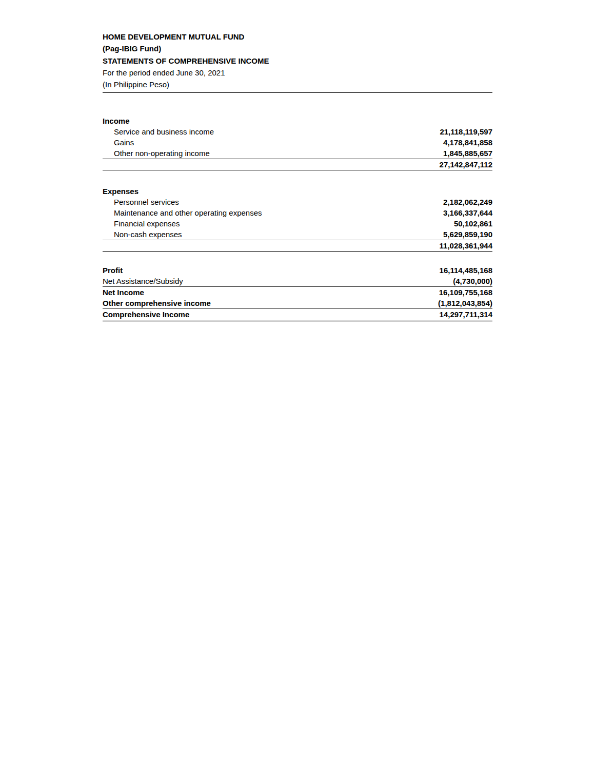HOME DEVELOPMENT MUTUAL FUND
(Pag-IBIG Fund)
STATEMENTS OF COMPREHENSIVE INCOME
For the period ended June 30, 2021
(In Philippine Peso)
| Income | |
| Service and business income | 21,118,119,597 |
| Gains | 4,178,841,858 |
| Other non-operating income | 1,845,885,657 |
| | 27,142,847,112 |
| Expenses | |
| Personnel services | 2,182,062,249 |
| Maintenance and other operating expenses | 3,166,337,644 |
| Financial expenses | 50,102,861 |
| Non-cash expenses | 5,629,859,190 |
| | 11,028,361,944 |
| Profit | 16,114,485,168 |
| Net Assistance/Subsidy | (4,730,000) |
| Net Income | 16,109,755,168 |
| Other comprehensive income | (1,812,043,854) |
| Comprehensive Income | 14,297,711,314 |